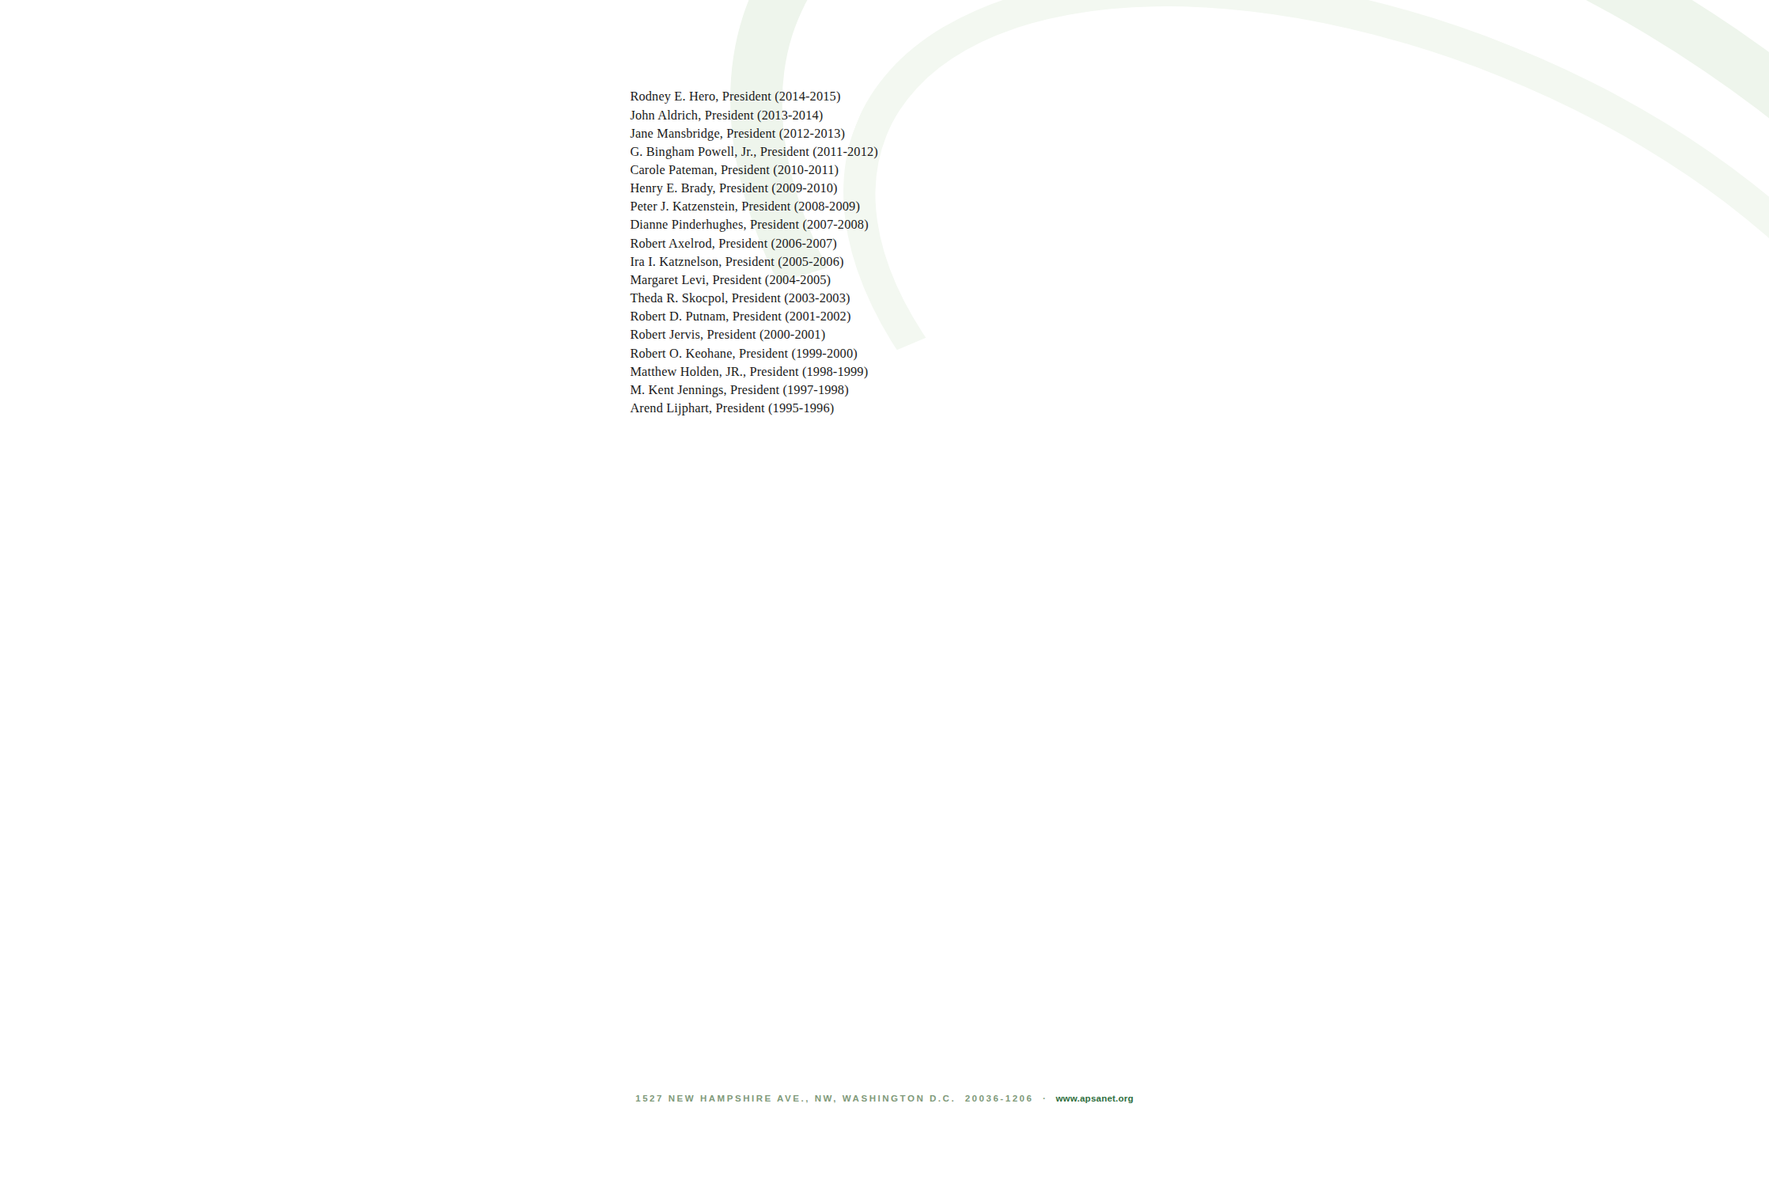Rodney E. Hero, President (2014-2015)
John Aldrich, President (2013-2014)
Jane Mansbridge, President (2012-2013)
G. Bingham Powell, Jr., President (2011-2012)
Carole Pateman, President (2010-2011)
Henry E. Brady, President (2009-2010)
Peter J. Katzenstein, President (2008-2009)
Dianne Pinderhughes, President (2007-2008)
Robert Axelrod, President (2006-2007)
Ira I. Katznelson, President (2005-2006)
Margaret Levi, President (2004-2005)
Theda R. Skocpol, President (2003-2003)
Robert D. Putnam, President (2001-2002)
Robert Jervis, President (2000-2001)
Robert O. Keohane, President (1999-2000)
Matthew Holden, JR., President (1998-1999)
M. Kent Jennings, President (1997-1998)
Arend Lijphart, President (1995-1996)
1527 NEW HAMPSHIRE AVE., NW, WASHINGTON D.C. 20036-1206 · www.apsanet.org